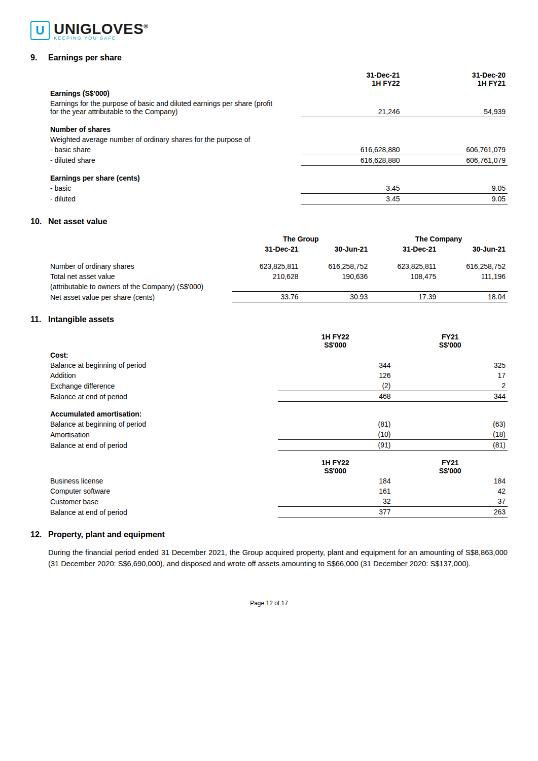UNI GLOVES®
KEEPING YOU SAFE
9. Earnings per share
| | 31-Dec-21 1H FY22 | 31-Dec-20 1H FY21 |
| Earnings (S$'000) | | |
| Earnings for the purpose of basic and diluted earnings per share (profit for the year attributable to the Company) | 21,246 | 54,939 |
| Number of shares | | |
| Weighted average number of ordinary shares for the purpose of | | |
| - basic share | 616,628,880 | 606,761,079 |
| - diluted share | 616,628,880 | 606,761,079 |
| Earnings per share (cents) | | |
| - basic | 3.45 | 9.05 |
| - diluted | 3.45 | 9.05 |
10. Net asset value
| | The Group | The Company |
| | 31-Dec-21 | 30-Jun-21 | 31-Dec-21 | 30-Jun-21 |
| Number of ordinary shares | 623,825,811 | 616,258,752 | 623,825,811 | 616,258,752 |
| Total net asset value | 210,628 | 190,636 | 108,475 | 111,196 |
| (attributable to owners of the Company) (S$'000) | | | | |
| Net asset value per share (cents) | 33.76 | 30.93 | 17.39 | 18.04 |
11. Intangible assets
| | 1H FY22 S$'000 | FY21 S$'000 |
| Cost: | | |
| Balance at beginning of period | 344 | 325 |
| Addition | 126 | 17 |
| Exchange difference | (2) | 2 |
| Balance at end of period | 468 | 344 |
| Accumulated amortisation: | | |
| Balance at beginning of period | (81) | (63) |
| Amortisation | (10) | (18) |
| Balance at end of period | (91) | (81) |
| | 1H FY22 S$'000 | FY21 S$'000 |
| Business license | 184 | 184 |
| Computer software | 161 | 42 |
| Customer base | 32 | 37 |
| Balance at end of period | 377 | 263 |
12. Property, plant and equipment
During the financial period ended 31 December 2021, the Group acquired property, plant and equipment for an amounting of S$8,863,000 (31 December 2020: S$6,690,000), and disposed and wrote off assets amounting to S$66,000 (31 December 2020: S$137,000).
Page 12 of 17